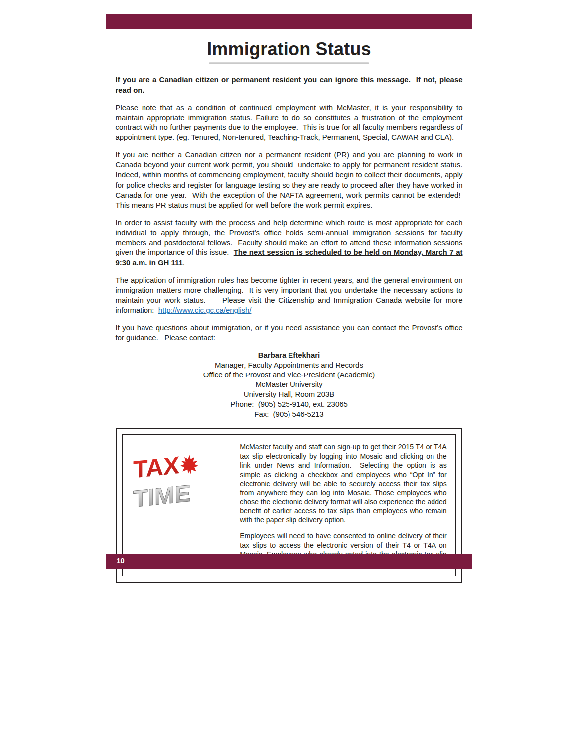Immigration Status
If you are a Canadian citizen or permanent resident you can ignore this message. If not, please read on.
Please note that as a condition of continued employment with McMaster, it is your responsibility to maintain appropriate immigration status. Failure to do so constitutes a frustration of the employment contract with no further payments due to the employee. This is true for all faculty members regardless of appointment type. (eg. Tenured, Non-tenured, Teaching-Track, Permanent, Special, CAWAR and CLA).
If you are neither a Canadian citizen nor a permanent resident (PR) and you are planning to work in Canada beyond your current work permit, you should undertake to apply for permanent resident status. Indeed, within months of commencing employment, faculty should begin to collect their documents, apply for police checks and register for language testing so they are ready to proceed after they have worked in Canada for one year. With the exception of the NAFTA agreement, work permits cannot be extended! This means PR status must be applied for well before the work permit expires.
In order to assist faculty with the process and help determine which route is most appropriate for each individual to apply through, the Provost’s office holds semi-annual immigration sessions for faculty members and postdoctoral fellows. Faculty should make an effort to attend these information sessions given the importance of this issue. The next session is scheduled to be held on Monday, March 7 at 9:30 a.m. in GH 111.
The application of immigration rules has become tighter in recent years, and the general environment on immigration matters more challenging. It is very important that you undertake the necessary actions to maintain your work status. Please visit the Citizenship and Immigration Canada website for more information: http://www.cic.gc.ca/english/
If you have questions about immigration, or if you need assistance you can contact the Provost’s office for guidance. Please contact:
Barbara Eftekhari
Manager, Faculty Appointments and Records
Office of the Provost and Vice-President (Academic)
McMaster University
University Hall, Room 203B
Phone: (905) 525-9140, ext. 23065
Fax: (905) 546-5213
TAX TIME
McMaster faculty and staff can sign-up to get their 2015 T4 or T4A tax slip electronically by logging into Mosaic and clicking on the link under News and Information. Selecting the option is as simple as clicking a checkbox and employees who “Opt In” for electronic delivery will be able to securely access their tax slips from anywhere they can log into Mosaic. Those employees who chose the electronic delivery format will also experience the added benefit of earlier access to tax slips than employees who remain with the paper slip delivery option.
Employees will need to have consented to online delivery of their tax slips to access the electronic version of their T4 or T4A on Mosaic. Employees who already opted into the electronic tax slip delivery option last year do not need to opt in again this year.
10